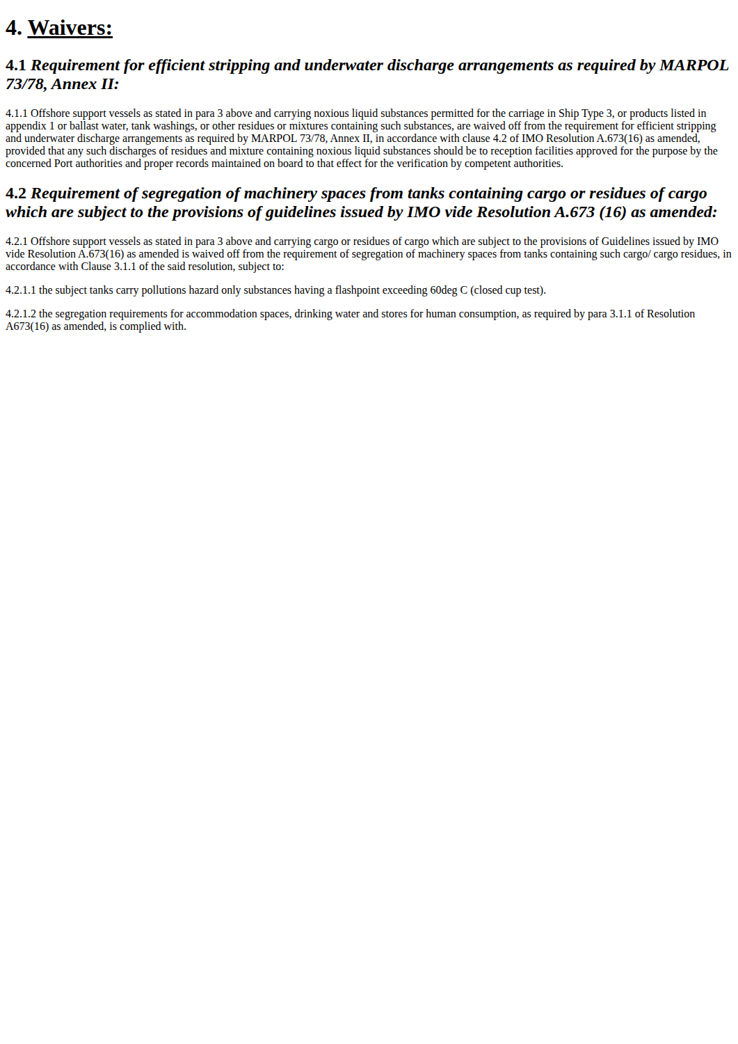4. Waivers:
4.1 Requirement for efficient stripping and underwater discharge arrangements as required by MARPOL 73/78, Annex II:
4.1.1 Offshore support vessels as stated in para 3 above and carrying noxious liquid substances permitted for the carriage in Ship Type 3, or products listed in appendix 1 or ballast water, tank washings, or other residues or mixtures containing such substances, are waived off from the requirement for efficient stripping and underwater discharge arrangements as required by MARPOL 73/78, Annex II, in accordance with clause 4.2 of IMO Resolution A.673(16) as amended, provided that any such discharges of residues and mixture containing noxious liquid substances should be to reception facilities approved for the purpose by the concerned Port authorities and proper records maintained on board to that effect for the verification by competent authorities.
4.2 Requirement of segregation of machinery spaces from tanks containing cargo or residues of cargo which are subject to the provisions of guidelines issued by IMO vide Resolution A.673 (16) as amended:
4.2.1 Offshore support vessels as stated in para 3 above and carrying cargo or residues of cargo which are subject to the provisions of Guidelines issued by IMO vide Resolution A.673(16) as amended is waived off from the requirement of segregation of machinery spaces from tanks containing such cargo/ cargo residues, in accordance with Clause 3.1.1 of the said resolution, subject to:
4.2.1.1 the subject tanks carry pollutions hazard only substances having a flashpoint exceeding 60deg C (closed cup test).
4.2.1.2 the segregation requirements for accommodation spaces, drinking water and stores for human consumption, as required by para 3.1.1 of Resolution A673(16) as amended, is complied with.